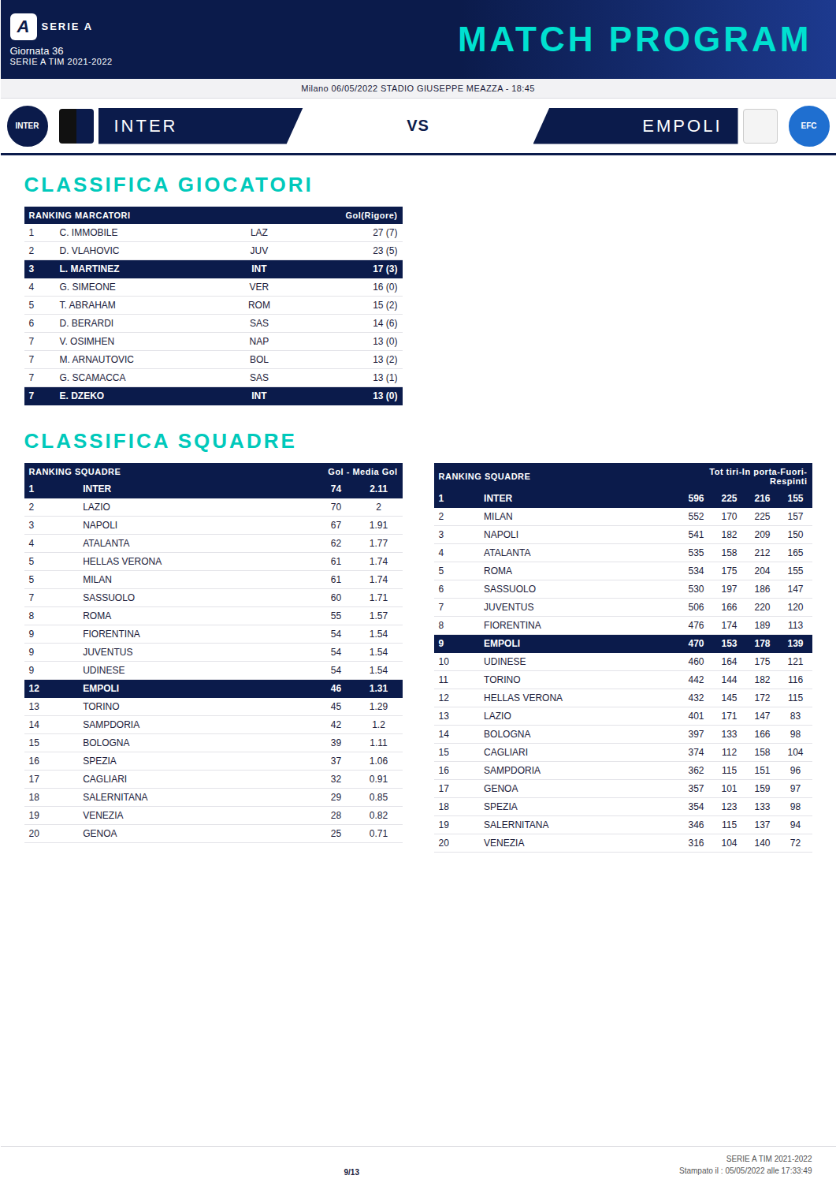A
SERIE A
Giornata 36
SERIE A TIM 2021-2022
MATCH PROGRAM
Milano 06/05/2022 STADIO GIUSEPPE MEAZZA - 18:45
INTER
INTER
VS
EMPOLI
EFC
CLASSIFICA GIOCATORI
| RANKING MARCATORI | | Gol(Rigore) |
| --- | --- | --- |
| 1 | C. IMMOBILE | LAZ | 27 (7) |
| 2 | D. VLAHOVIC | JUV | 23 (5) |
| 3 | L. MARTINEZ | INT | 17 (3) |
| 4 | G. SIMEONE | VER | 16 (0) |
| 5 | T. ABRAHAM | ROM | 15 (2) |
| 6 | D. BERARDI | SAS | 14 (6) |
| 7 | V. OSIMHEN | NAP | 13 (0) |
| 7 | M. ARNAUTOVIC | BOL | 13 (2) |
| 7 | G. SCAMACCA | SAS | 13 (1) |
| 7 | E. DZEKO | INT | 13 (0) |
CLASSIFICA SQUADRE
| RANKING SQUADRE | Gol - Media Gol |
| --- | --- |
| 1 | INTER | 74 | 2.11 |
| 2 | LAZIO | 70 | 2 |
| 3 | NAPOLI | 67 | 1.91 |
| 4 | ATALANTA | 62 | 1.77 |
| 5 | HELLAS VERONA | 61 | 1.74 |
| 5 | MILAN | 61 | 1.74 |
| 7 | SASSUOLO | 60 | 1.71 |
| 8 | ROMA | 55 | 1.57 |
| 9 | FIORENTINA | 54 | 1.54 |
| 9 | JUVENTUS | 54 | 1.54 |
| 9 | UDINESE | 54 | 1.54 |
| 12 | EMPOLI | 46 | 1.31 |
| 13 | TORINO | 45 | 1.29 |
| 14 | SAMPDORIA | 42 | 1.2 |
| 15 | BOLOGNA | 39 | 1.11 |
| 16 | SPEZIA | 37 | 1.06 |
| 17 | CAGLIARI | 32 | 0.91 |
| 18 | SALERNITANA | 29 | 0.85 |
| 19 | VENEZIA | 28 | 0.82 |
| 20 | GENOA | 25 | 0.71 |
| RANKING SQUADRE | Tot tiri-In porta-Fuori-Respinti |
| --- | --- |
| 1 | INTER | 596 | 225 | 216 | 155 |
| 2 | MILAN | 552 | 170 | 225 | 157 |
| 3 | NAPOLI | 541 | 182 | 209 | 150 |
| 4 | ATALANTA | 535 | 158 | 212 | 165 |
| 5 | ROMA | 534 | 175 | 204 | 155 |
| 6 | SASSUOLO | 530 | 197 | 186 | 147 |
| 7 | JUVENTUS | 506 | 166 | 220 | 120 |
| 8 | FIORENTINA | 476 | 174 | 189 | 113 |
| 9 | EMPOLI | 470 | 153 | 178 | 139 |
| 10 | UDINESE | 460 | 164 | 175 | 121 |
| 11 | TORINO | 442 | 144 | 182 | 116 |
| 12 | HELLAS VERONA | 432 | 145 | 172 | 115 |
| 13 | LAZIO | 401 | 171 | 147 | 83 |
| 14 | BOLOGNA | 397 | 133 | 166 | 98 |
| 15 | CAGLIARI | 374 | 112 | 158 | 104 |
| 16 | SAMPDORIA | 362 | 115 | 151 | 96 |
| 17 | GENOA | 357 | 101 | 159 | 97 |
| 18 | SPEZIA | 354 | 123 | 133 | 98 |
| 19 | SALERNITANA | 346 | 115 | 137 | 94 |
| 20 | VENEZIA | 316 | 104 | 140 | 72 |
9/13
SERIE A TIM 2021-2022
Stampato il : 05/05/2022 alle 17:33:49